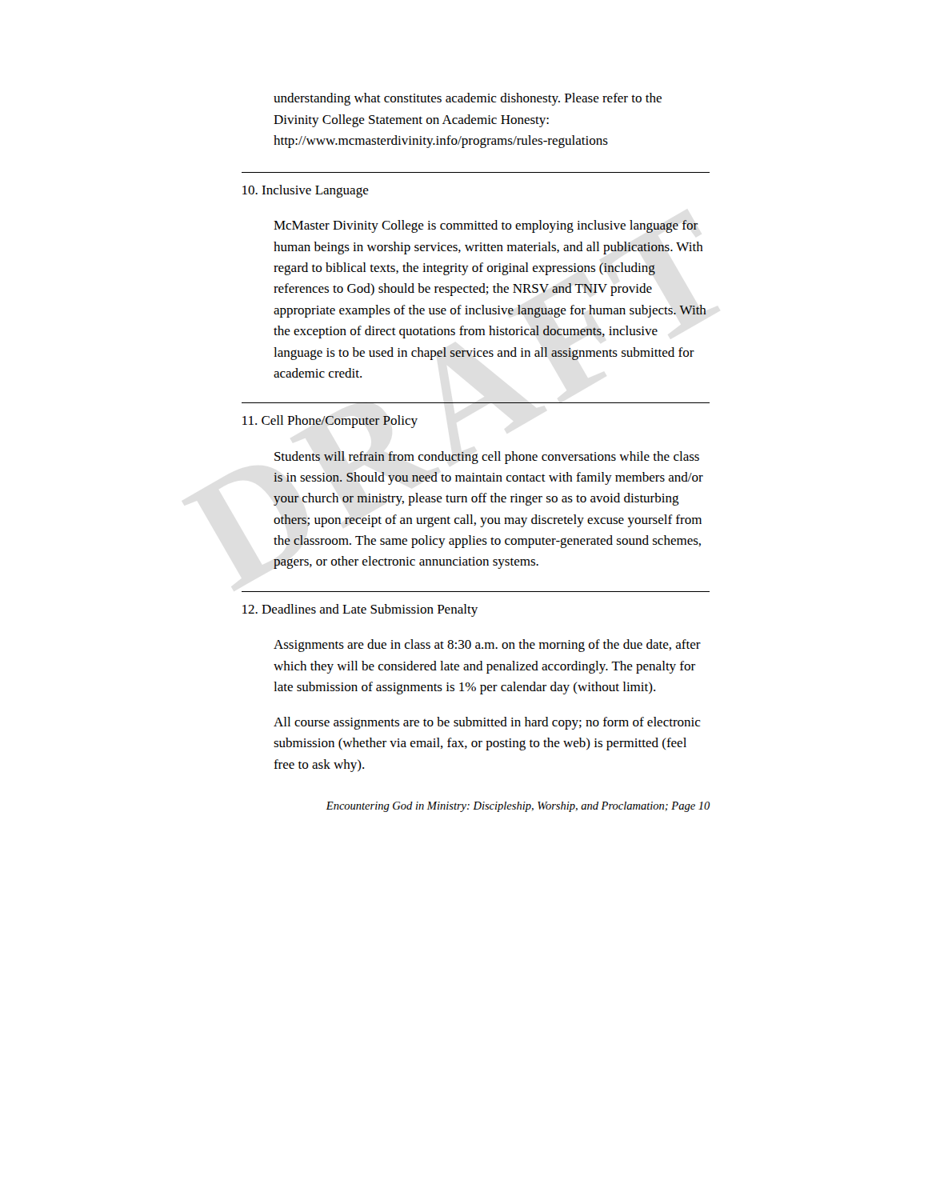DRAFT
understanding what constitutes academic dishonesty. Please refer to the Divinity College Statement on Academic Honesty: http://www.mcmasterdivinity.info/programs/rules-regulations
10. Inclusive Language
McMaster Divinity College is committed to employing inclusive language for human beings in worship services, written materials, and all publications. With regard to biblical texts, the integrity of original expressions (including references to God) should be respected; the NRSV and TNIV provide appropriate examples of the use of inclusive language for human subjects. With the exception of direct quotations from historical documents, inclusive language is to be used in chapel services and in all assignments submitted for academic credit.
11. Cell Phone/Computer Policy
Students will refrain from conducting cell phone conversations while the class is in session. Should you need to maintain contact with family members and/or your church or ministry, please turn off the ringer so as to avoid disturbing others; upon receipt of an urgent call, you may discretely excuse yourself from the classroom. The same policy applies to computer-generated sound schemes, pagers, or other electronic annunciation systems.
12. Deadlines and Late Submission Penalty
Assignments are due in class at 8:30 a.m. on the morning of the due date, after which they will be considered late and penalized accordingly. The penalty for late submission of assignments is 1% per calendar day (without limit).
All course assignments are to be submitted in hard copy; no form of electronic submission (whether via email, fax, or posting to the web) is permitted (feel free to ask why).
Encountering God in Ministry: Discipleship, Worship, and Proclamation; Page 10